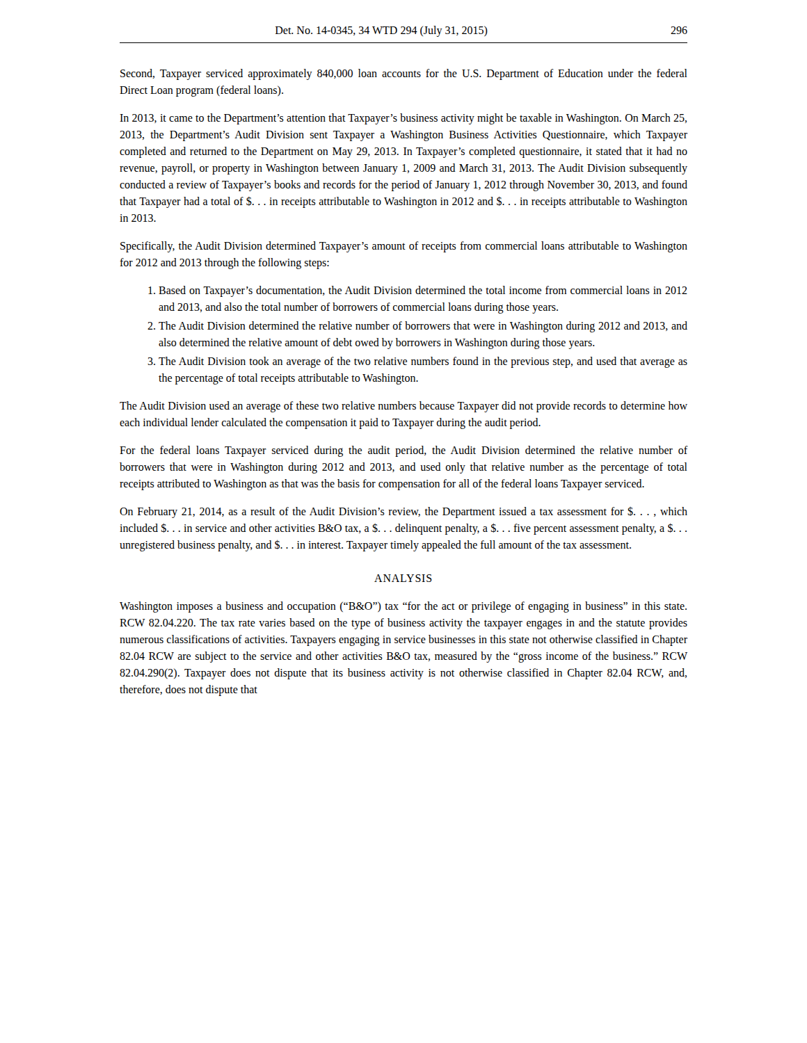Det. No. 14-0345, 34 WTD 294 (July 31, 2015)
296
Second, Taxpayer serviced approximately 840,000 loan accounts for the U.S. Department of Education under the federal Direct Loan program (federal loans).
In 2013, it came to the Department’s attention that Taxpayer’s business activity might be taxable in Washington. On March 25, 2013, the Department’s Audit Division sent Taxpayer a Washington Business Activities Questionnaire, which Taxpayer completed and returned to the Department on May 29, 2013. In Taxpayer’s completed questionnaire, it stated that it had no revenue, payroll, or property in Washington between January 1, 2009 and March 31, 2013. The Audit Division subsequently conducted a review of Taxpayer’s books and records for the period of January 1, 2012 through November 30, 2013, and found that Taxpayer had a total of $. . . in receipts attributable to Washington in 2012 and $. . . in receipts attributable to Washington in 2013.
Specifically, the Audit Division determined Taxpayer’s amount of receipts from commercial loans attributable to Washington for 2012 and 2013 through the following steps:
Based on Taxpayer’s documentation, the Audit Division determined the total income from commercial loans in 2012 and 2013, and also the total number of borrowers of commercial loans during those years.
The Audit Division determined the relative number of borrowers that were in Washington during 2012 and 2013, and also determined the relative amount of debt owed by borrowers in Washington during those years.
The Audit Division took an average of the two relative numbers found in the previous step, and used that average as the percentage of total receipts attributable to Washington.
The Audit Division used an average of these two relative numbers because Taxpayer did not provide records to determine how each individual lender calculated the compensation it paid to Taxpayer during the audit period.
For the federal loans Taxpayer serviced during the audit period, the Audit Division determined the relative number of borrowers that were in Washington during 2012 and 2013, and used only that relative number as the percentage of total receipts attributed to Washington as that was the basis for compensation for all of the federal loans Taxpayer serviced.
On February 21, 2014, as a result of the Audit Division’s review, the Department issued a tax assessment for $. . . , which included $. . . in service and other activities B&O tax, a $. . . delinquent penalty, a $. . . five percent assessment penalty, a $. . . unregistered business penalty, and $. . . in interest. Taxpayer timely appealed the full amount of the tax assessment.
ANALYSIS
Washington imposes a business and occupation (“B&O”) tax “for the act or privilege of engaging in business” in this state. RCW 82.04.220. The tax rate varies based on the type of business activity the taxpayer engages in and the statute provides numerous classifications of activities. Taxpayers engaging in service businesses in this state not otherwise classified in Chapter 82.04 RCW are subject to the service and other activities B&O tax, measured by the “gross income of the business.” RCW 82.04.290(2). Taxpayer does not dispute that its business activity is not otherwise classified in Chapter 82.04 RCW, and, therefore, does not dispute that